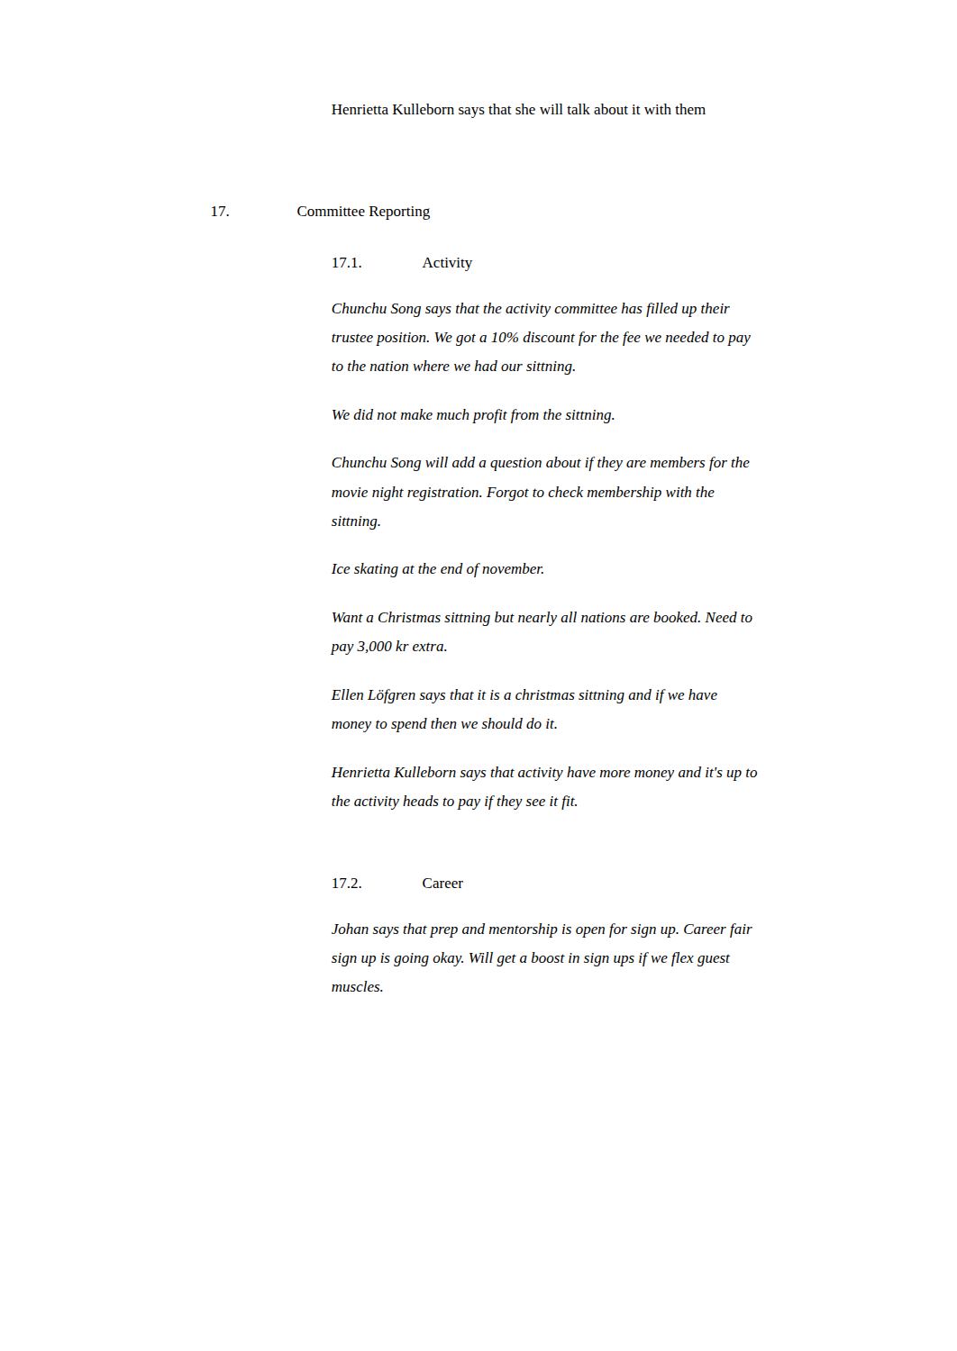Henrietta Kulleborn says that she will talk about it with them
17. Committee Reporting
17.1. Activity
Chunchu Song says that the activity committee has filled up their trustee position. We got a 10% discount for the fee we needed to pay to the nation where we had our sittning.
We did not make much profit from the sittning.
Chunchu Song will add a question about if they are members for the movie night registration. Forgot to check membership with the sittning.
Ice skating at the end of november.
Want a Christmas sittning but nearly all nations are booked. Need to pay 3,000 kr extra.
Ellen Löfgren says that it is a christmas sittning and if we have money to spend then we should do it.
Henrietta Kulleborn says that activity have more money and it's up to the activity heads to pay if they see it fit.
17.2. Career
Johan says that prep and mentorship is open for sign up. Career fair sign up is going okay. Will get a boost in sign ups if we flex guest muscles.